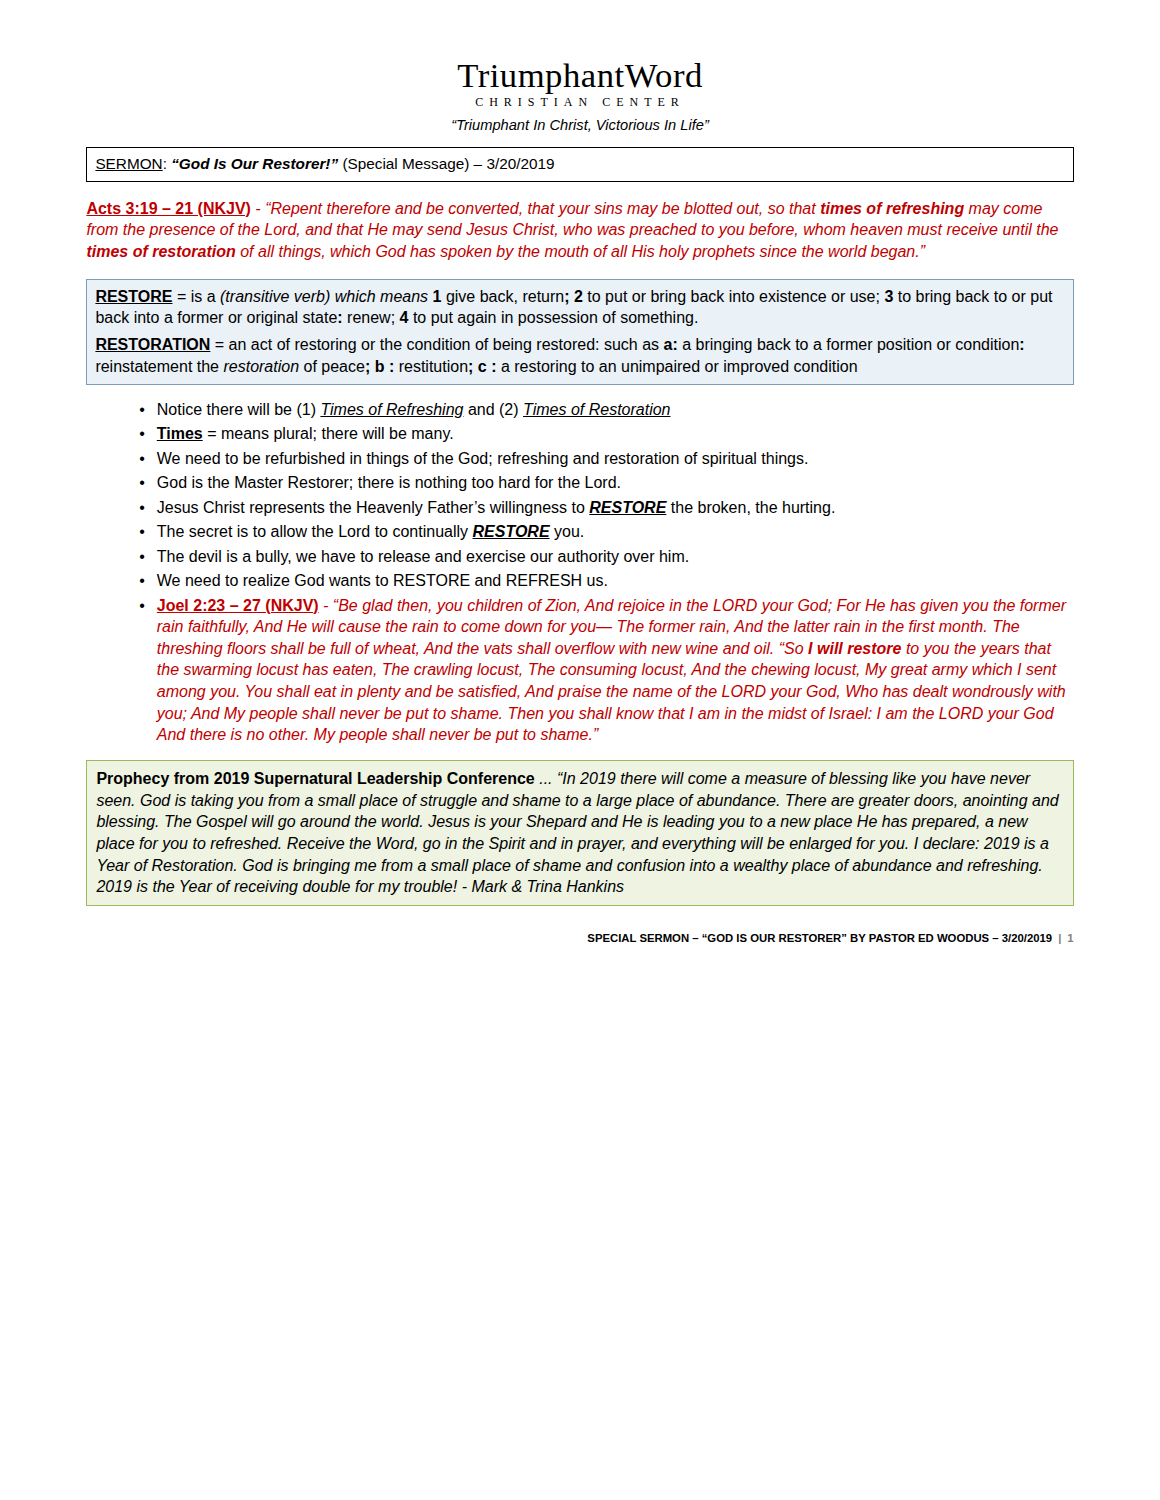Triumphant Word
CHRISTIAN CENTER
“Triumphant In Christ, Victorious In Life”
SERMON: “God Is Our Restorer!” (Special Message) – 3/20/2019
Acts 3:19 – 21 (NKJV) - “Repent therefore and be converted, that your sins may be blotted out, so that times of refreshing may come from the presence of the Lord, and that He may send Jesus Christ, who was preached to you before, whom heaven must receive until the times of restoration of all things, which God has spoken by the mouth of all His holy prophets since the world began.”
RESTORE = is a (transitive verb) which means 1 give back, return; 2 to put or bring back into existence or use; 3 to bring back to or put back into a former or original state: renew; 4 to put again in possession of something.
RESTORATION = an act of restoring or the condition of being restored: such as a: a bringing back to a former position or condition: reinstatement the restoration of peace; b : restitution; c : a restoring to an unimpaired or improved condition
Notice there will be (1) Times of Refreshing and (2) Times of Restoration
Times = means plural; there will be many.
We need to be refurbished in things of the God; refreshing and restoration of spiritual things.
God is the Master Restorer; there is nothing too hard for the Lord.
Jesus Christ represents the Heavenly Father’s willingness to RESTORE the broken, the hurting.
The secret is to allow the Lord to continually RESTORE you.
The devil is a bully, we have to release and exercise our authority over him.
We need to realize God wants to RESTORE and REFRESH us.
Joel 2:23 – 27 (NKJV) - “Be glad then, you children of Zion, And rejoice in the LORD your God; For He has given you the former rain faithfully, And He will cause the rain to come down for you— The former rain, And the latter rain in the first month. The threshing floors shall be full of wheat, And the vats shall overflow with new wine and oil. “So I will restore to you the years that the swarming locust has eaten, The crawling locust, The consuming locust, And the chewing locust, My great army which I sent among you. You shall eat in plenty and be satisfied, And praise the name of the LORD your God, Who has dealt wondrously with you; And My people shall never be put to shame. Then you shall know that I am in the midst of Israel: I am the LORD your God And there is no other. My people shall never be put to shame.”
Prophecy from 2019 Supernatural Leadership Conference ... “In 2019 there will come a measure of blessing like you have never seen. God is taking you from a small place of struggle and shame to a large place of abundance. There are greater doors, anointing and blessing. The Gospel will go around the world. Jesus is your Shepard and He is leading you to a new place He has prepared, a new place for you to refreshed. Receive the Word, go in the Spirit and in prayer, and everything will be enlarged for you. I declare: 2019 is a Year of Restoration. God is bringing me from a small place of shame and confusion into a wealthy place of abundance and refreshing. 2019 is the Year of receiving double for my trouble! - Mark & Trina Hankins
SPECIAL SERMON – “GOD IS OUR RESTORER” BY PASTOR ED WOODUS – 3/20/2019|1